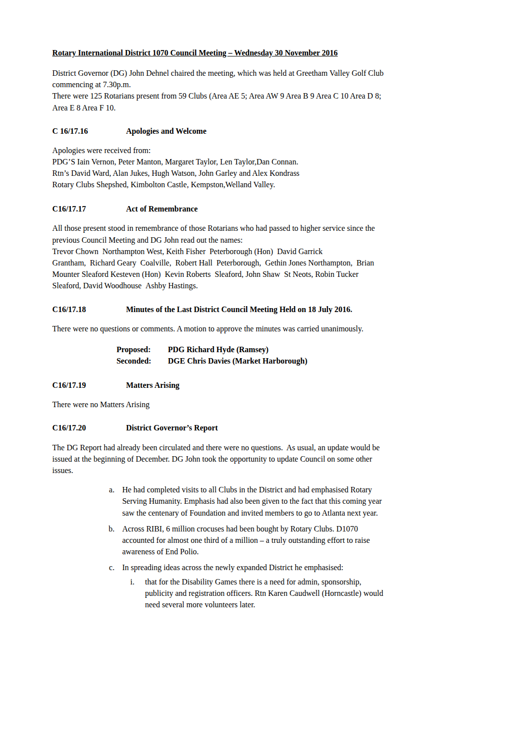Rotary International District 1070 Council Meeting – Wednesday 30 November 2016
District Governor (DG) John Dehnel chaired the meeting, which was held at Greetham Valley Golf Club commencing at 7.30p.m.
There were 125 Rotarians present from 59 Clubs (Area AE 5; Area AW 9 Area B 9 Area C 10 Area D 8; Area E 8 Area F 10.
C 16/17.16 Apologies and Welcome
Apologies were received from:
PDG’S Iain Vernon, Peter Manton, Margaret Taylor, Len Taylor,Dan Connan.
Rtn’s David Ward, Alan Jukes, Hugh Watson, John Garley and Alex Kondrass
Rotary Clubs Shepshed, Kimbolton Castle, Kempston,Welland Valley.
C16/17.17 Act of Remembrance
All those present stood in remembrance of those Rotarians who had passed to higher service since the previous Council Meeting and DG John read out the names:
Trevor Chown Northampton West, Keith Fisher Peterborough (Hon) David Garrick Grantham, Richard Geary Coalville, Robert Hall Peterborough, Gethin Jones Northampton, Brian Mounter Sleaford Kesteven (Hon) Kevin Roberts Sleaford, John Shaw St Neots, Robin Tucker Sleaford, David Woodhouse Ashby Hastings.
C16/17.18 Minutes of the Last District Council Meeting Held on 18 July 2016.
There were no questions or comments. A motion to approve the minutes was carried unanimously.
| Proposed: | PDG Richard Hyde (Ramsey) |
| Seconded: | DGE Chris Davies (Market Harborough) |
C16/17.19 Matters Arising
There were no Matters Arising
C16/17.20 District Governor’s Report
The DG Report had already been circulated and there were no questions. As usual, an update would be issued at the beginning of December. DG John took the opportunity to update Council on some other issues.
He had completed visits to all Clubs in the District and had emphasised Rotary Serving Humanity. Emphasis had also been given to the fact that this coming year saw the centenary of Foundation and invited members to go to Atlanta next year.
Across RIBI, 6 million crocuses had been bought by Rotary Clubs. D1070 accounted for almost one third of a million – a truly outstanding effort to raise awareness of End Polio.
In spreading ideas across the newly expanded District he emphasised:
that for the Disability Games there is a need for admin, sponsorship, publicity and registration officers. Rtn Karen Caudwell (Horncastle) would need several more volunteers later.